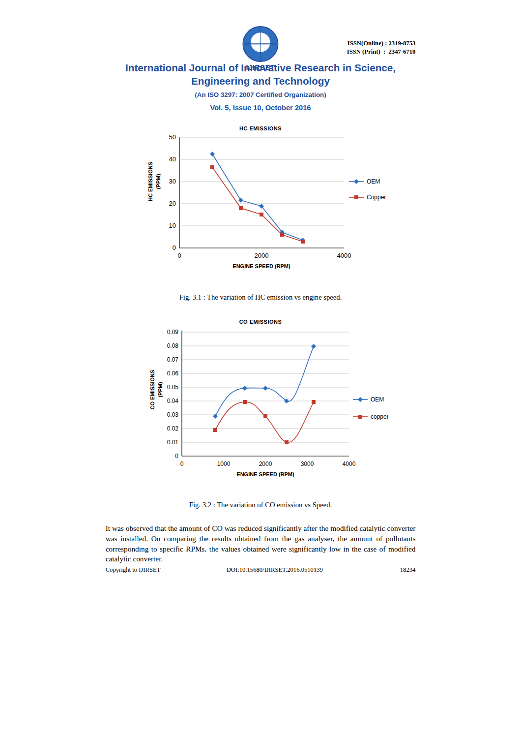IJIRSET
ISSN(Online) : 2319-8753
ISSN (Print) : 2347-6710
International Journal of Innovative Research in Science,
Engineering and Technology
(An ISO 3297: 2007 Certified Organization)
Vol. 5, Issue 10, October 2016
HC EMISSIONS 0 10 20 30 40 50 0 2000 4000 ENGINE SPEED (RPM) HC EMISSIONS (PPM) OEM Copper based
Fig. 3.1 : The variation of HC emission vs engine speed.
CO EMISSIONS 0 0.01 0.02 0.03 0.04 0.05 0.06 0.07 0.08 0.09 0 1000 2000 3000 4000 ENGINE SPEED (RPM) CO EMISSIONS (PPM) OEM copper based
Fig. 3.2 : The variation of CO emission vs Speed.
It was observed that the amount of CO was reduced significantly after the modified catalytic converter was installed. On comparing the results obtained from the gas analyser, the amount of pollutants corresponding to specific RPMs, the values obtained were significantly low in the case of modified catalytic converter.
Copyright to IJIRSET
DOI:10.15680/IJIRSET.2016.0510139
18234